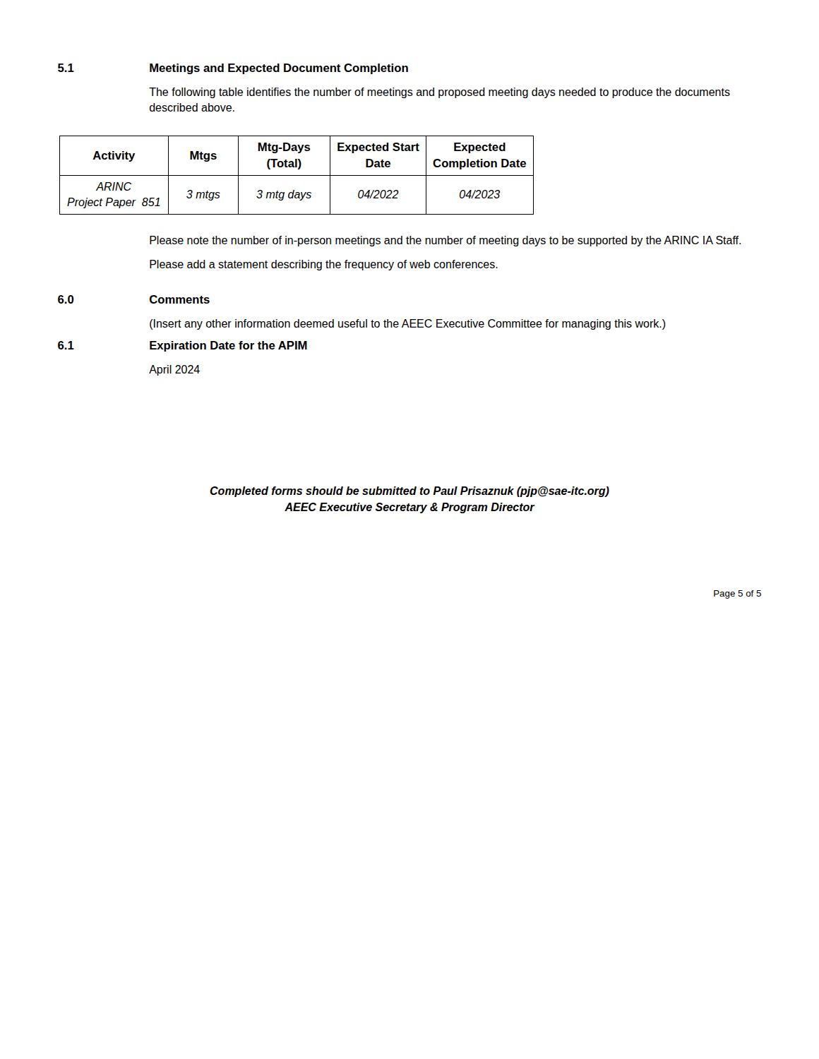5.1
Meetings and Expected Document Completion
The following table identifies the number of meetings and proposed meeting days needed to produce the documents described above.
| Activity | Mtgs | Mtg-Days (Total) | Expected Start Date | Expected Completion Date |
| --- | --- | --- | --- | --- |
| ARINC Project Paper 851 | 3 mtgs | 3 mtg days | 04/2022 | 04/2023 |
Please note the number of in-person meetings and the number of meeting days to be supported by the ARINC IA Staff.
Please add a statement describing the frequency of web conferences.
6.0
Comments
(Insert any other information deemed useful to the AEEC Executive Committee for managing this work.)
6.1
Expiration Date for the APIM
April 2024
Completed forms should be submitted to Paul Prisaznuk (pjp@sae-itc.org)
AEEC Executive Secretary & Program Director
Page 5 of 5